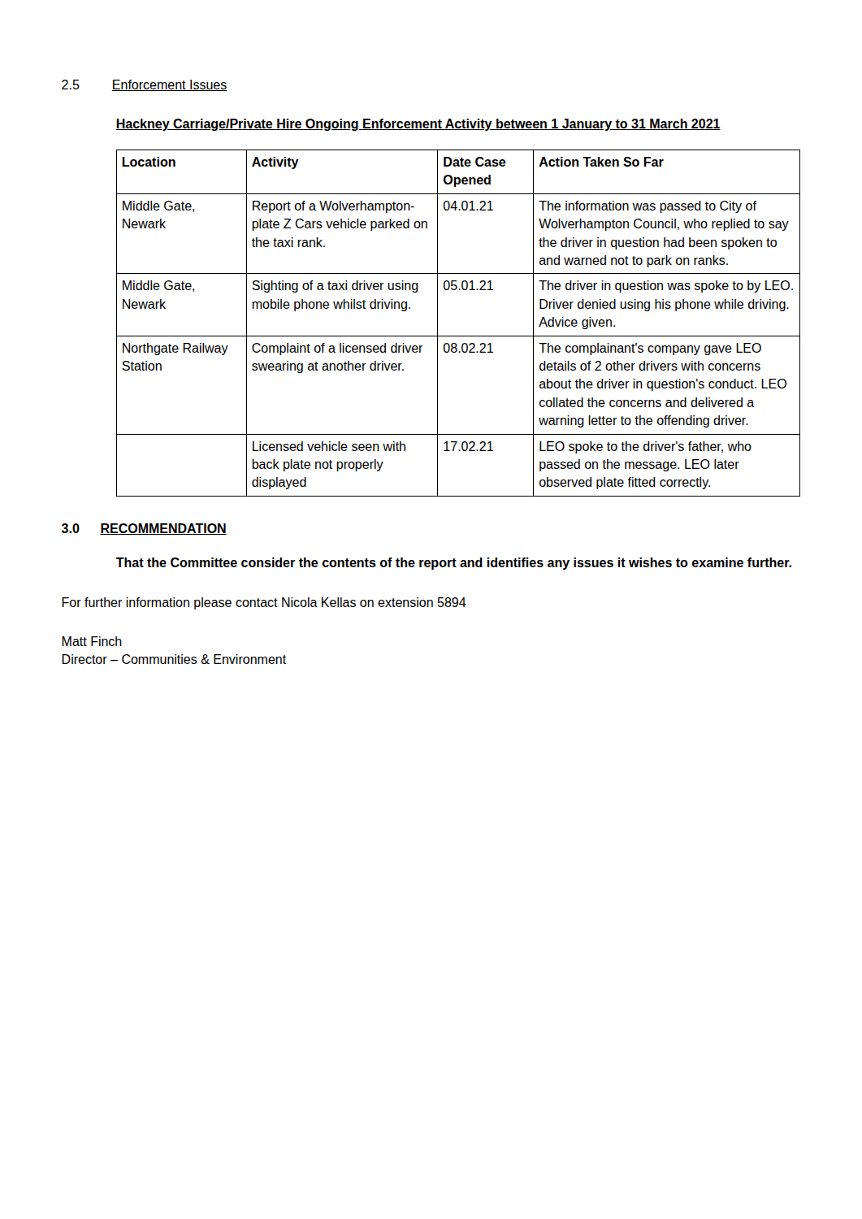2.5 Enforcement Issues
Hackney Carriage/Private Hire Ongoing Enforcement Activity between 1 January to 31 March 2021
| Location | Activity | Date Case Opened | Action Taken So Far |
| --- | --- | --- | --- |
| Middle Gate, Newark | Report of a Wolverhampton-plate Z Cars vehicle parked on the taxi rank. | 04.01.21 | The information was passed to City of Wolverhampton Council, who replied to say the driver in question had been spoken to and warned not to park on ranks. |
| Middle Gate, Newark | Sighting of a taxi driver using mobile phone whilst driving. | 05.01.21 | The driver in question was spoke to by LEO. Driver denied using his phone while driving. Advice given. |
| Northgate Railway Station | Complaint of a licensed driver swearing at another driver. | 08.02.21 | The complainant's company gave LEO details of 2 other drivers with concerns about the driver in question's conduct. LEO collated the concerns and delivered a warning letter to the offending driver. |
| | Licensed vehicle seen with back plate not properly displayed | 17.02.21 | LEO spoke to the driver's father, who passed on the message. LEO later observed plate fitted correctly. |
3.0 RECOMMENDATION
That the Committee consider the contents of the report and identifies any issues it wishes to examine further.
For further information please contact Nicola Kellas on extension 5894
Matt Finch
Director – Communities & Environment